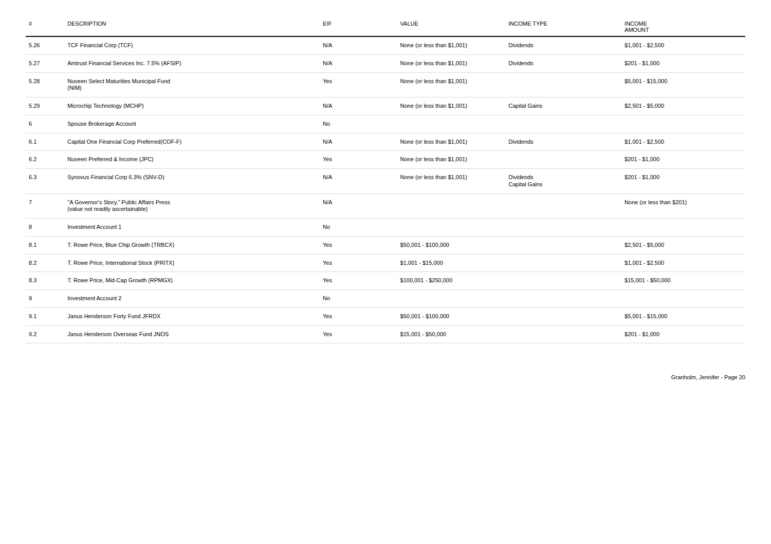| # | DESCRIPTION | EIF | VALUE | INCOME TYPE | INCOME AMOUNT |
| --- | --- | --- | --- | --- | --- |
| 5.26 | TCF Financial Corp (TCF) | N/A | None (or less than $1,001) | Dividends | $1,001 - $2,500 |
| 5.27 | Amtrust Financial Services Inc. 7.5% (AFSIP) | N/A | None (or less than $1,001) | Dividends | $201 - $1,000 |
| 5.28 | Nuveen Select Maturities Municipal Fund (NIM) | Yes | None (or less than $1,001) | | $5,001 - $15,000 |
| 5.29 | Microchip Technology (MCHP) | N/A | None (or less than $1,001) | Capital Gains | $2,501 - $5,000 |
| 6 | Spouse Brokerage Account | No | | | |
| 6.1 | Capital One Financial Corp Preferred(COF-F) | N/A | None (or less than $1,001) | Dividends | $1,001 - $2,500 |
| 6.2 | Nuveen Preferred & Income (JPC) | Yes | None (or less than $1,001) | | $201 - $1,000 |
| 6.3 | Synovus Financial Corp 6.3% (SNV-D) | N/A | None (or less than $1,001) | Dividends Capital Gains | $201 - $1,000 |
| 7 | "A Governor's Story," Public Affairs Press (value not readily ascertainable) | N/A | | | None (or less than $201) |
| 8 | Investment Account 1 | No | | | |
| 8.1 | T. Rowe Price, Blue Chip Growth (TRBCX) | Yes | $50,001 - $100,000 | | $2,501 - $5,000 |
| 8.2 | T. Rowe Price, International Stock (PRITX) | Yes | $1,001 - $15,000 | | $1,001 - $2,500 |
| 8.3 | T. Rowe Price, Mid-Cap Growth (RPMGX) | Yes | $100,001 - $250,000 | | $15,001 - $50,000 |
| 9 | Investment Account 2 | No | | | |
| 9.1 | Janus Henderson Forty Fund JFRDX | Yes | $50,001 - $100,000 | | $5,001 - $15,000 |
| 9.2 | Janus Henderson Overseas Fund JNOS | Yes | $15,001 - $50,000 | | $201 - $1,000 |
Granholm, Jennifer - Page 20